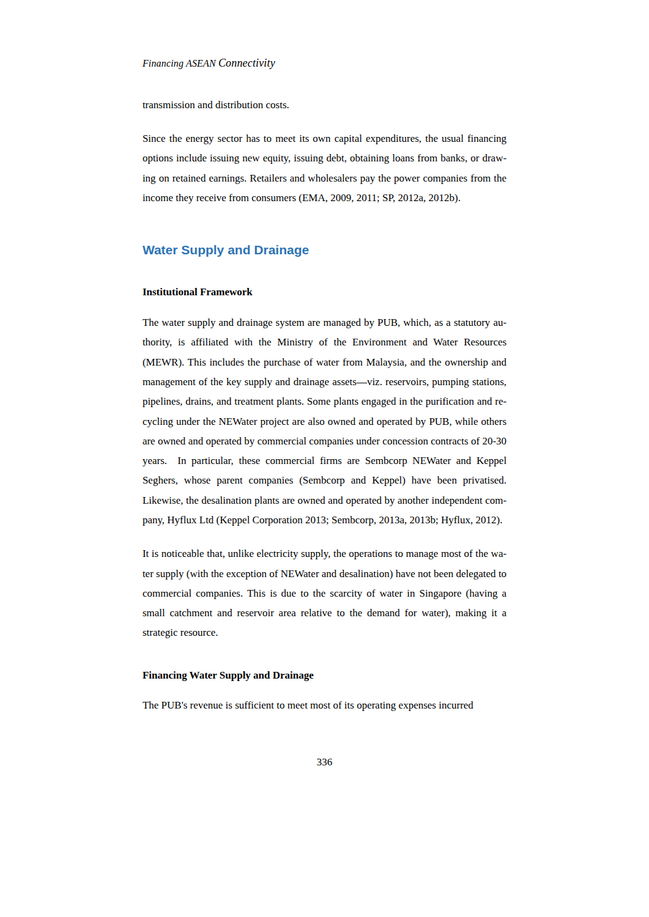Financing ASEAN Connectivity
transmission and distribution costs.
Since the energy sector has to meet its own capital expenditures, the usual financing options include issuing new equity, issuing debt, obtaining loans from banks, or drawing on retained earnings. Retailers and wholesalers pay the power companies from the income they receive from consumers (EMA, 2009, 2011; SP, 2012a, 2012b).
Water Supply and Drainage
Institutional Framework
The water supply and drainage system are managed by PUB, which, as a statutory authority, is affiliated with the Ministry of the Environment and Water Resources (MEWR). This includes the purchase of water from Malaysia, and the ownership and management of the key supply and drainage assets—viz. reservoirs, pumping stations, pipelines, drains, and treatment plants. Some plants engaged in the purification and recycling under the NEWater project are also owned and operated by PUB, while others are owned and operated by commercial companies under concession contracts of 20-30 years. In particular, these commercial firms are Sembcorp NEWater and Keppel Seghers, whose parent companies (Sembcorp and Keppel) have been privatised. Likewise, the desalination plants are owned and operated by another independent company, Hyflux Ltd (Keppel Corporation 2013; Sembcorp, 2013a, 2013b; Hyflux, 2012).
It is noticeable that, unlike electricity supply, the operations to manage most of the water supply (with the exception of NEWater and desalination) have not been delegated to commercial companies. This is due to the scarcity of water in Singapore (having a small catchment and reservoir area relative to the demand for water), making it a strategic resource.
Financing Water Supply and Drainage
The PUB's revenue is sufficient to meet most of its operating expenses incurred
336